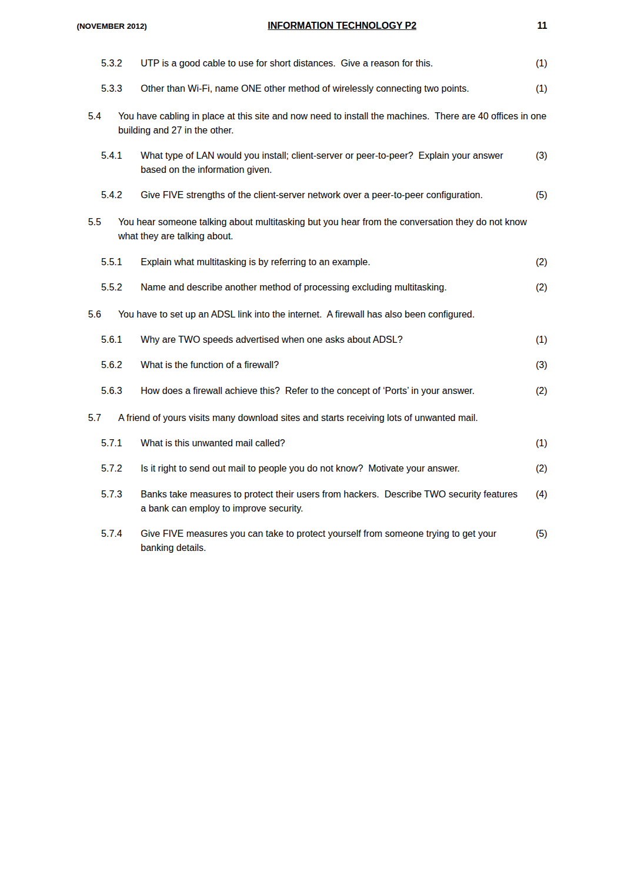(NOVEMBER 2012) INFORMATION TECHNOLOGY P2 11
5.3.2 UTP is a good cable to use for short distances. Give a reason for this. (1)
5.3.3 Other than Wi-Fi, name ONE other method of wirelessly connecting two points. (1)
5.4 You have cabling in place at this site and now need to install the machines. There are 40 offices in one building and 27 in the other.
5.4.1 What type of LAN would you install; client-server or peer-to-peer? Explain your answer based on the information given. (3)
5.4.2 Give FIVE strengths of the client-server network over a peer-to-peer configuration. (5)
5.5 You hear someone talking about multitasking but you hear from the conversation they do not know what they are talking about.
5.5.1 Explain what multitasking is by referring to an example. (2)
5.5.2 Name and describe another method of processing excluding multitasking. (2)
5.6 You have to set up an ADSL link into the internet. A firewall has also been configured.
5.6.1 Why are TWO speeds advertised when one asks about ADSL? (1)
5.6.2 What is the function of a firewall? (3)
5.6.3 How does a firewall achieve this? Refer to the concept of ‘Ports’ in your answer. (2)
5.7 A friend of yours visits many download sites and starts receiving lots of unwanted mail.
5.7.1 What is this unwanted mail called? (1)
5.7.2 Is it right to send out mail to people you do not know? Motivate your answer. (2)
5.7.3 Banks take measures to protect their users from hackers. Describe TWO security features a bank can employ to improve security. (4)
5.7.4 Give FIVE measures you can take to protect yourself from someone trying to get your banking details. (5)